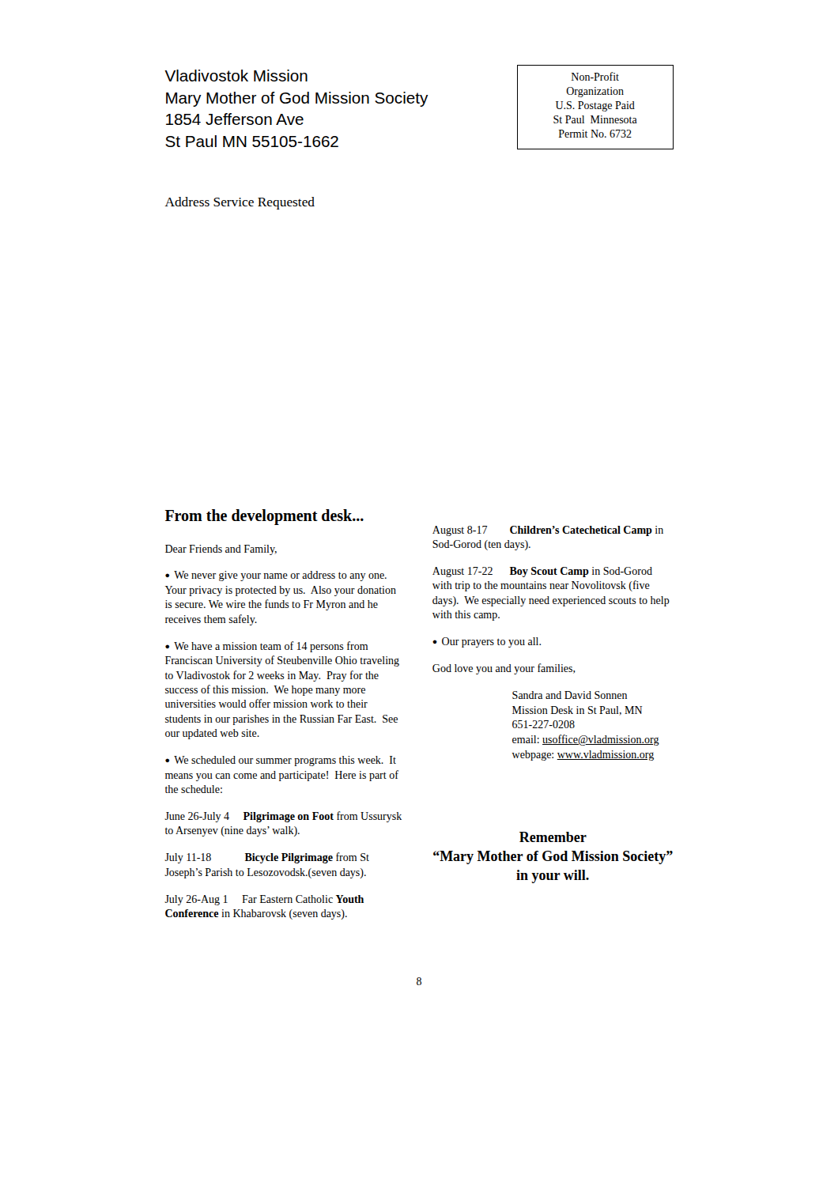Vladivostok Mission
Mary Mother of God Mission Society
1854 Jefferson Ave
St Paul MN 55105-1662
Non-Profit
Organization
U.S. Postage Paid
St Paul Minnesota
Permit No. 6732
Address Service Requested
From the development desk...
Dear Friends and Family,
We never give your name or address to any one. Your privacy is protected by us. Also your donation is secure. We wire the funds to Fr Myron and he receives them safely.
We have a mission team of 14 persons from Franciscan University of Steubenville Ohio traveling to Vladivostok for 2 weeks in May. Pray for the success of this mission. We hope many more universities would offer mission work to their students in our parishes in the Russian Far East. See our updated web site.
We scheduled our summer programs this week. It means you can come and participate! Here is part of the schedule:
June 26-July 4 Pilgrimage on Foot from Ussurysk to Arsenyev (nine days’ walk).
July 11-18 Bicycle Pilgrimage from St Joseph’s Parish to Lesozovodsk.(seven days).
July 26-Aug 1 Far Eastern Catholic Youth Conference in Khabarovsk (seven days).
August 8-17 Children’s Catechetical Camp in Sod-Gorod (ten days).
August 17-22 Boy Scout Camp in Sod-Gorod with trip to the mountains near Novolitovsk (five days). We especially need experienced scouts to help with this camp.
Our prayers to you all.
God love you and your families,
Sandra and David Sonnen
Mission Desk in St Paul, MN
651-227-0208
email: usoffice@vladmission.org
webpage: www.vladmission.org
Remember
“Mary Mother of God Mission Society”
in your will.
8